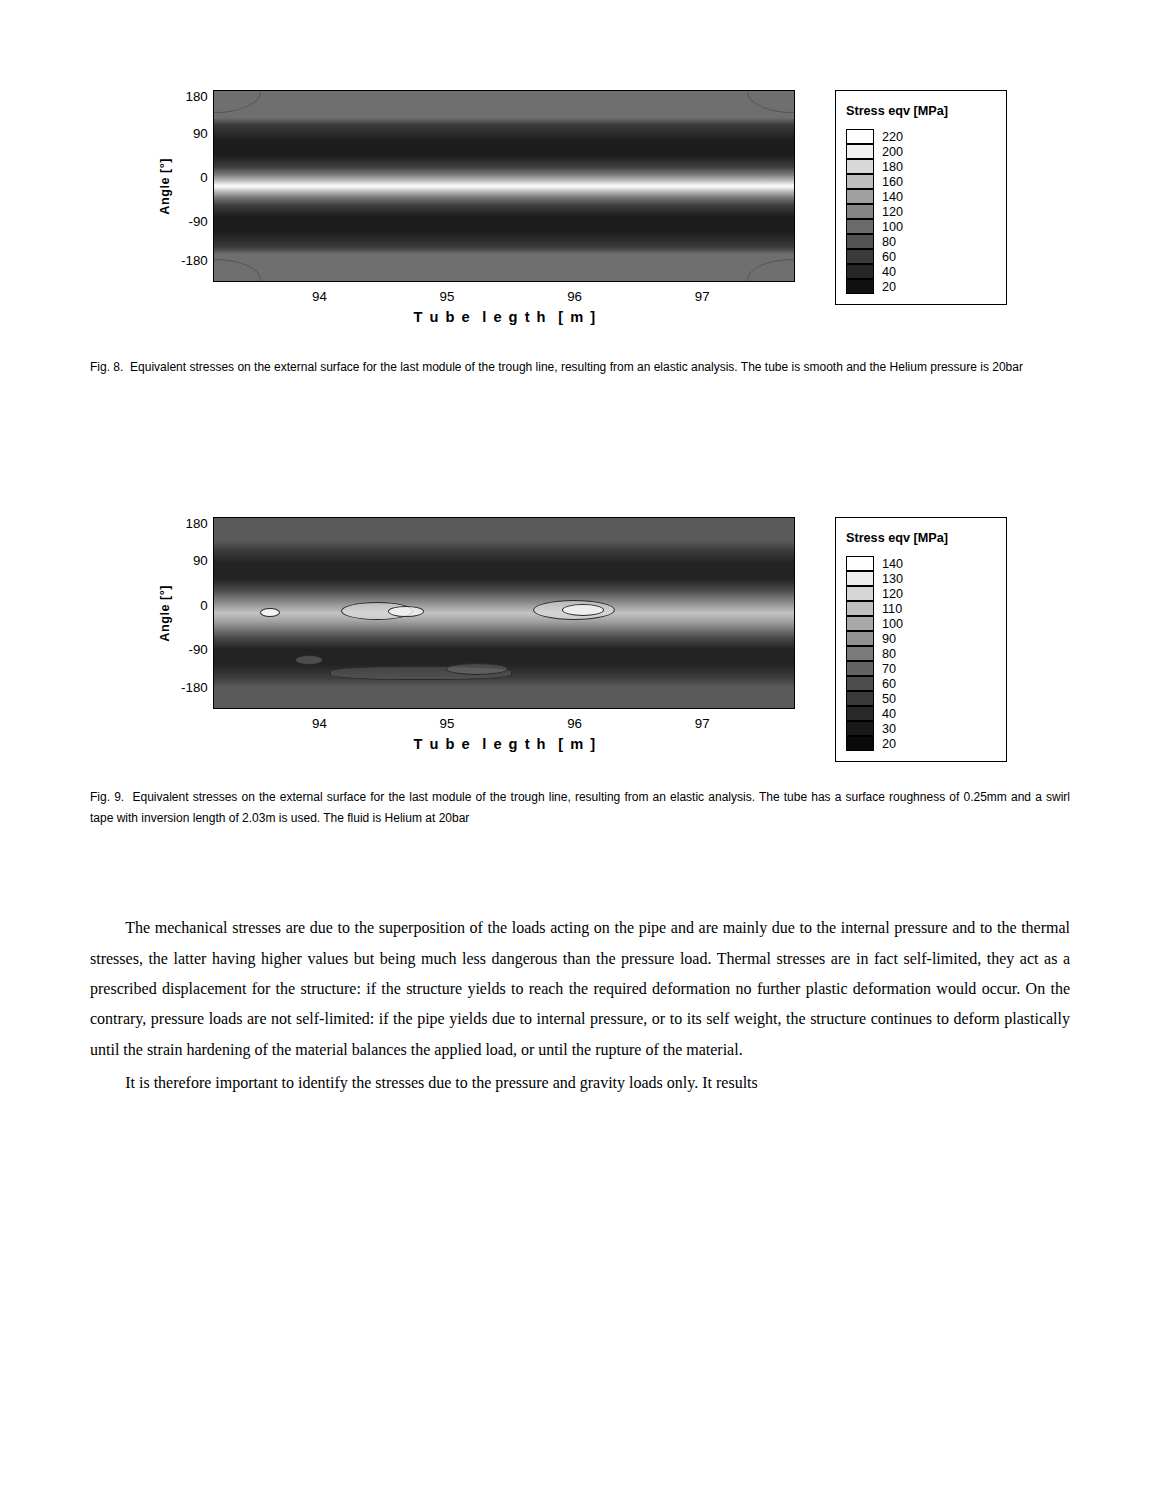Angle [°]
180 90 0 -90 -180
94 95 96 97
T u b e l e g t h [ m ]
Stress eqv [MPa]
220
200
180
160
140
120
100
80
60
40
20
Fig. 8. Equivalent stresses on the external surface for the last module of the trough line, resulting from an elastic analysis. The tube is smooth and the Helium pressure is 20bar
Angle [°]
180 90 0 -90 -180
94 95 96 97
T u b e l e g t h [ m ]
Stress eqv [MPa]
140
130
120
110
100
90
80
70
60
50
40
30
20
Fig. 9. Equivalent stresses on the external surface for the last module of the trough line, resulting from an elastic analysis. The tube has a surface roughness of 0.25mm and a swirl tape with inversion length of 2.03m is used. The fluid is Helium at 20bar
The mechanical stresses are due to the superposition of the loads acting on the pipe and are mainly due to the internal pressure and to the thermal stresses, the latter having higher values but being much less dangerous than the pressure load. Thermal stresses are in fact self-limited, they act as a prescribed displacement for the structure: if the structure yields to reach the required deformation no further plastic deformation would occur. On the contrary, pressure loads are not self-limited: if the pipe yields due to internal pressure, or to its self weight, the structure continues to deform plastically until the strain hardening of the material balances the applied load, or until the rupture of the material.
It is therefore important to identify the stresses due to the pressure and gravity loads only. It results